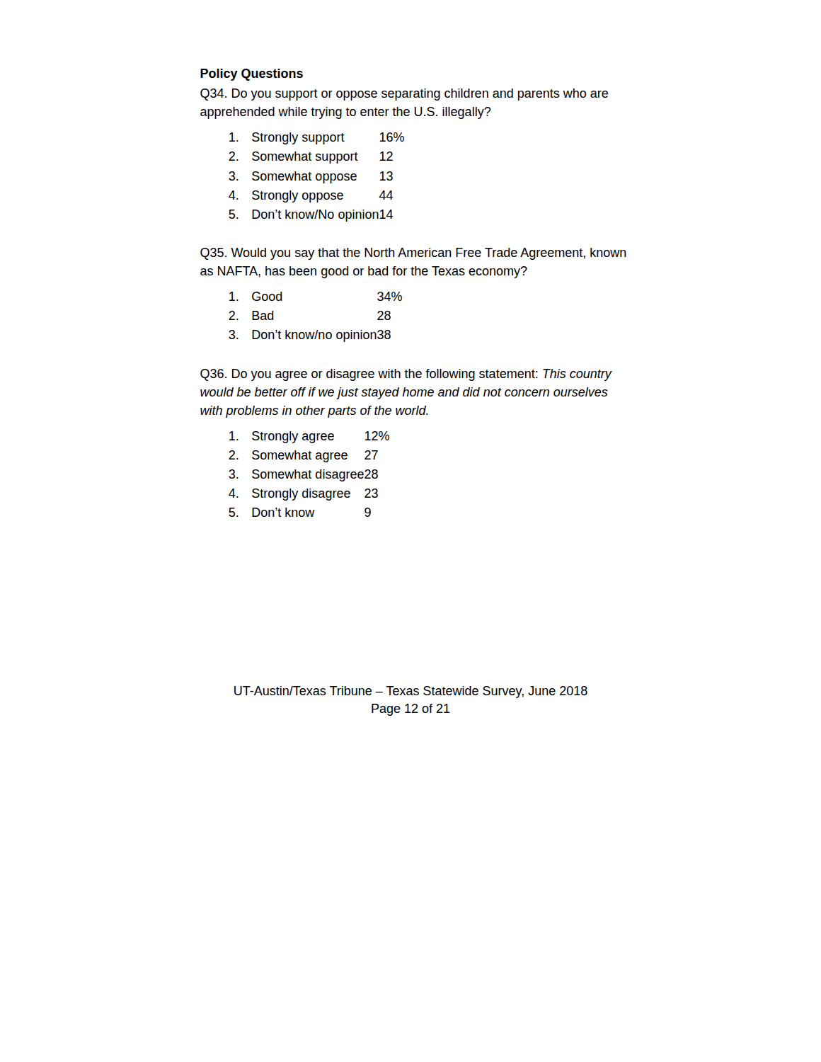Policy Questions
Q34. Do you support or oppose separating children and parents who are apprehended while trying to enter the U.S. illegally?
| 1. | Strongly support | 16% |
| 2. | Somewhat support | 12 |
| 3. | Somewhat oppose | 13 |
| 4. | Strongly oppose | 44 |
| 5. | Don’t know/No opinion | 14 |
Q35. Would you say that the North American Free Trade Agreement, known as NAFTA, has been good or bad for the Texas economy?
| 1. | Good | 34% |
| 2. | Bad | 28 |
| 3. | Don’t know/no opinion | 38 |
Q36. Do you agree or disagree with the following statement: This country would be better off if we just stayed home and did not concern ourselves with problems in other parts of the world.
| 1. | Strongly agree | 12% |
| 2. | Somewhat agree | 27 |
| 3. | Somewhat disagree | 28 |
| 4. | Strongly disagree | 23 |
| 5. | Don’t know | 9 |
UT-Austin/Texas Tribune – Texas Statewide Survey, June 2018
Page 12 of 21